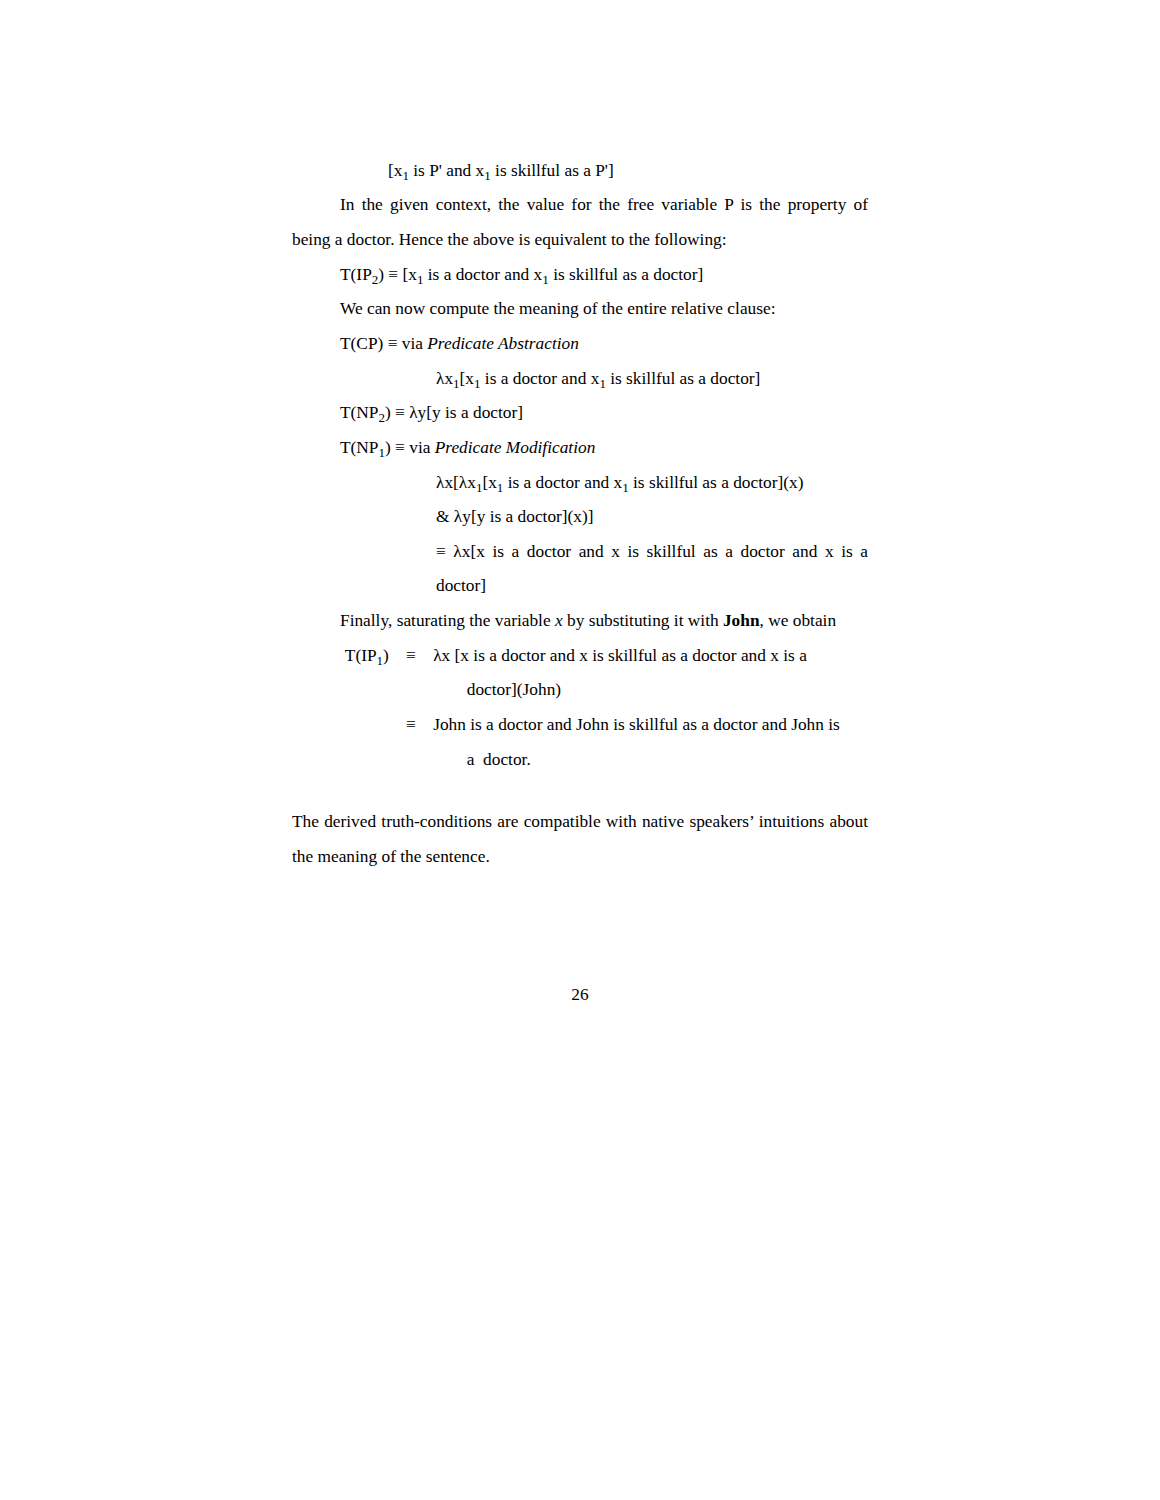[x1 is P' and x1 is skillful as a P']
In the given context, the value for the free variable P is the property of being a doctor. Hence the above is equivalent to the following:
T(IP2) ≡ [x1 is a doctor and x1 is skillful as a doctor]
We can now compute the meaning of the entire relative clause:
T(CP) ≡ via Predicate Abstraction
λx1[x1 is a doctor and x1 is skillful as a doctor]
T(NP2) ≡ λy[y is a doctor]
T(NP1) ≡ via Predicate Modification
λx[λx1[x1 is a doctor and x1 is skillful as a doctor](x)
& λy[y is a doctor](x)]
≡ λx[x is a doctor and x is skillful as a doctor and x is a doctor]
Finally, saturating the variable x by substituting it with John, we obtain
| T(IP 1 ) | ≡ | λx [x is a doctor and x is skillful as a doctor and x is a |
| | | doctor](John) |
| | ≡ | John is a doctor and John is skillful as a doctor and John is |
| | | a doctor. |
The derived truth-conditions are compatible with native speakers’ intuitions about the meaning of the sentence.
26